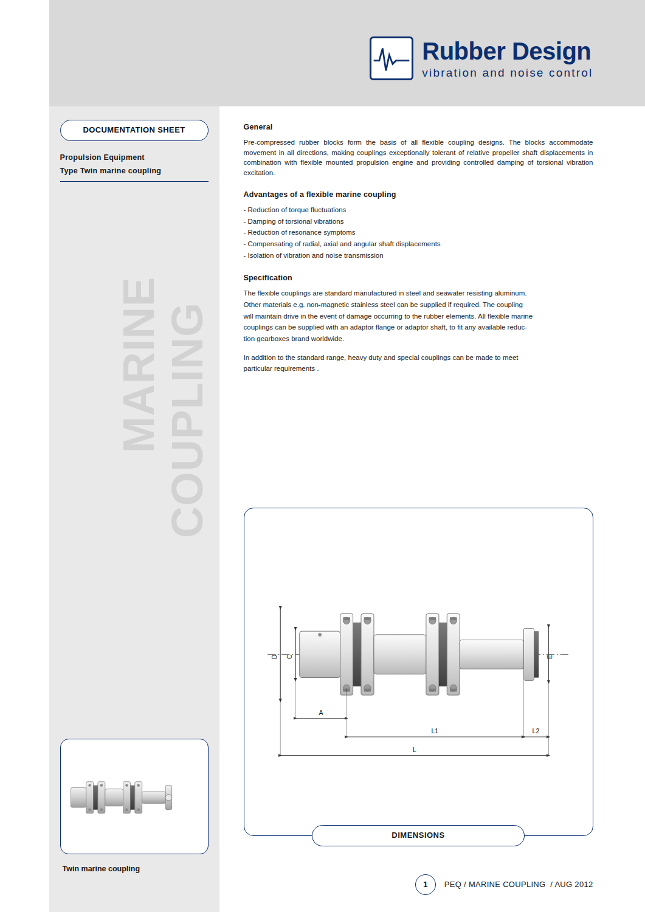Rubber Design
vibration and noise control
DOCUMENTATION SHEET
Propulsion Equipment
Type Twin marine coupling
MARINE COUPLING
Twin marine coupling
General
Pre-compressed rubber blocks form the basis of all flexible coupling designs. The blocks accommodate movement in all directions, making couplings exceptionally tolerant of relative propeller shaft displacements in combination with flexible mounted propulsion engine and providing controlled damping of torsional vibration excitation.
Advantages of a flexible marine coupling
Reduction of torque fluctuations
Damping of torsional vibrations
Reduction of resonance symptoms
Compensating of radial, axial and angular shaft displacements
Isolation of vibration and noise transmission
Specification
The flexible couplings are standard manufactured in steel and seawater resisting aluminum.
Other materials e.g. non-magnetic stainless steel can be supplied if required. The coupling
will maintain drive in the event of damage occurring to the rubber elements. All flexible marine
couplings can be supplied with an adaptor flange or adaptor shaft, to fit any available reduc-
tion gearboxes brand worldwide.
In addition to the standard range, heavy duty and special couplings can be made to meet
particular requirements .
D C E A L1 L2 L
DIMENSIONS
1
PEQ / MARINE COUPLING / AUG 2012